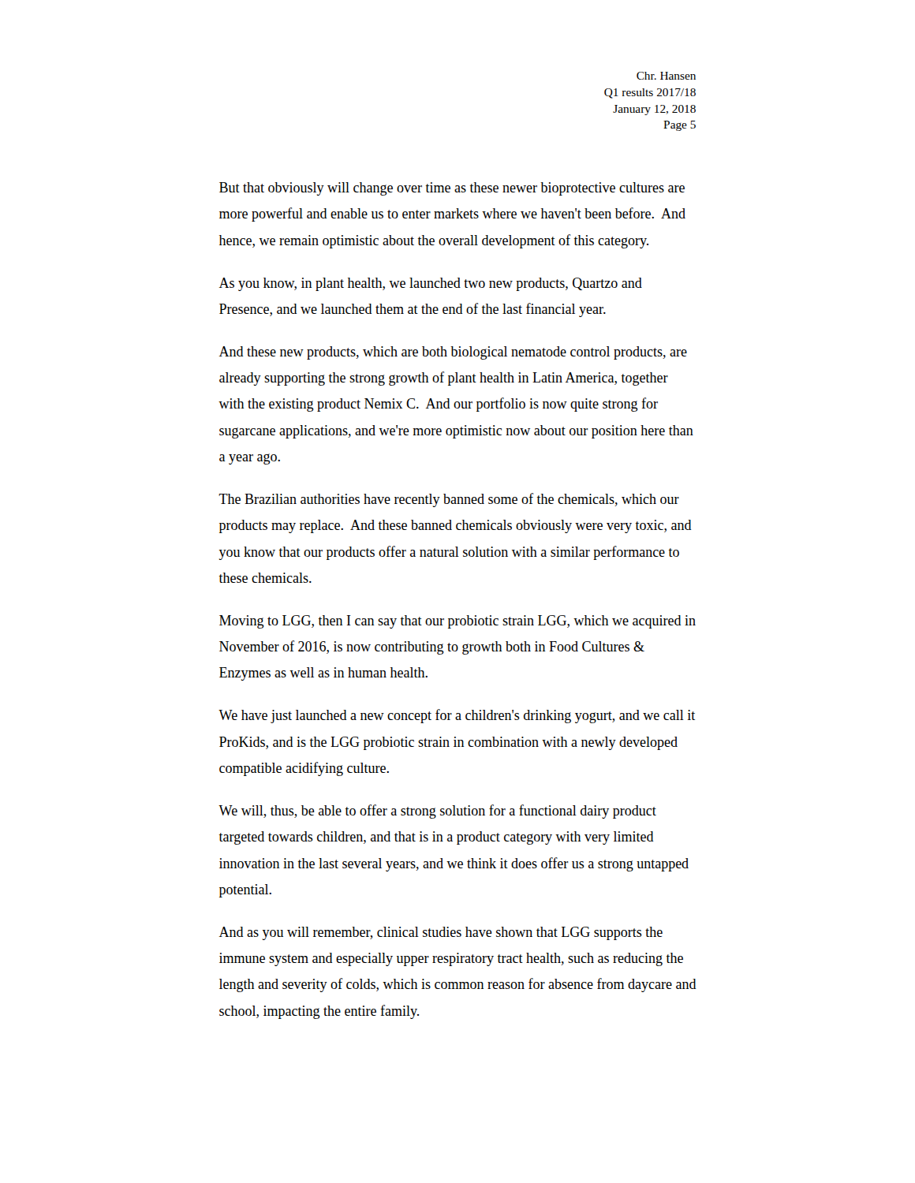Chr. Hansen
Q1 results 2017/18
January 12, 2018
Page 5
But that obviously will change over time as these newer bioprotective cultures are more powerful and enable us to enter markets where we haven't been before. And hence, we remain optimistic about the overall development of this category.
As you know, in plant health, we launched two new products, Quartzo and Presence, and we launched them at the end of the last financial year.
And these new products, which are both biological nematode control products, are already supporting the strong growth of plant health in Latin America, together with the existing product Nemix C. And our portfolio is now quite strong for sugarcane applications, and we're more optimistic now about our position here than a year ago.
The Brazilian authorities have recently banned some of the chemicals, which our products may replace. And these banned chemicals obviously were very toxic, and you know that our products offer a natural solution with a similar performance to these chemicals.
Moving to LGG, then I can say that our probiotic strain LGG, which we acquired in November of 2016, is now contributing to growth both in Food Cultures & Enzymes as well as in human health.
We have just launched a new concept for a children's drinking yogurt, and we call it ProKids, and is the LGG probiotic strain in combination with a newly developed compatible acidifying culture.
We will, thus, be able to offer a strong solution for a functional dairy product targeted towards children, and that is in a product category with very limited innovation in the last several years, and we think it does offer us a strong untapped potential.
And as you will remember, clinical studies have shown that LGG supports the immune system and especially upper respiratory tract health, such as reducing the length and severity of colds, which is common reason for absence from daycare and school, impacting the entire family.